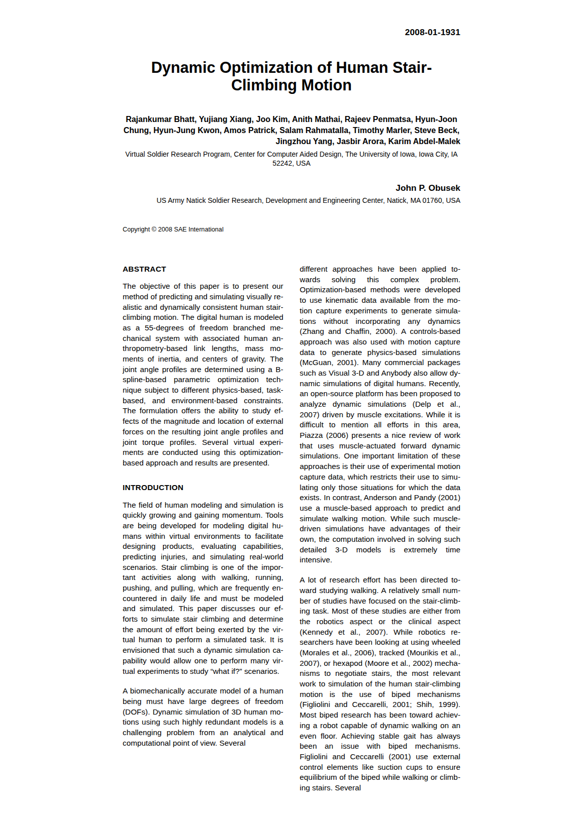2008-01-1931
Dynamic Optimization of Human Stair-Climbing Motion
Rajankumar Bhatt, Yujiang Xiang, Joo Kim, Anith Mathai, Rajeev Penmatsa, Hyun-Joon Chung, Hyun-Jung Kwon, Amos Patrick, Salam Rahmatalla, Timothy Marler, Steve Beck, Jingzhou Yang, Jasbir Arora, Karim Abdel-Malek
Virtual Soldier Research Program, Center for Computer Aided Design, The University of Iowa, Iowa City, IA 52242, USA
John P. Obusek
US Army Natick Soldier Research, Development and Engineering Center, Natick, MA 01760, USA
Copyright © 2008 SAE International
ABSTRACT
The objective of this paper is to present our method of predicting and simulating visually realistic and dynamically consistent human stair-climbing motion. The digital human is modeled as a 55-degrees of freedom branched mechanical system with associated human anthropometry-based link lengths, mass moments of inertia, and centers of gravity. The joint angle profiles are determined using a B-spline-based parametric optimization technique subject to different physics-based, task-based, and environment-based constraints. The formulation offers the ability to study effects of the magnitude and location of external forces on the resulting joint angle profiles and joint torque profiles. Several virtual experiments are conducted using this optimization-based approach and results are presented.
INTRODUCTION
The field of human modeling and simulation is quickly growing and gaining momentum. Tools are being developed for modeling digital humans within virtual environments to facilitate designing products, evaluating capabilities, predicting injuries, and simulating real-world scenarios. Stair climbing is one of the important activities along with walking, running, pushing, and pulling, which are frequently encountered in daily life and must be modeled and simulated. This paper discusses our efforts to simulate stair climbing and determine the amount of effort being exerted by the virtual human to perform a simulated task. It is envisioned that such a dynamic simulation capability would allow one to perform many virtual experiments to study “what if?” scenarios.
A biomechanically accurate model of a human being must have large degrees of freedom (DOFs). Dynamic simulation of 3D human motions using such highly redundant models is a challenging problem from an analytical and computational point of view. Several
different approaches have been applied towards solving this complex problem. Optimization-based methods were developed to use kinematic data available from the motion capture experiments to generate simulations without incorporating any dynamics (Zhang and Chaffin, 2000). A controls-based approach was also used with motion capture data to generate physics-based simulations (McGuan, 2001). Many commercial packages such as Visual 3-D and Anybody also allow dynamic simulations of digital humans. Recently, an open-source platform has been proposed to analyze dynamic simulations (Delp et al., 2007) driven by muscle excitations. While it is difficult to mention all efforts in this area, Piazza (2006) presents a nice review of work that uses muscle-actuated forward dynamic simulations. One important limitation of these approaches is their use of experimental motion capture data, which restricts their use to simulating only those situations for which the data exists. In contrast, Anderson and Pandy (2001) use a muscle-based approach to predict and simulate walking motion. While such muscle-driven simulations have advantages of their own, the computation involved in solving such detailed 3-D models is extremely time intensive.
A lot of research effort has been directed toward studying walking. A relatively small number of studies have focused on the stair-climbing task. Most of these studies are either from the robotics aspect or the clinical aspect (Kennedy et al., 2007). While robotics researchers have been looking at using wheeled (Morales et al., 2006), tracked (Mourikis et al., 2007), or hexapod (Moore et al., 2002) mechanisms to negotiate stairs, the most relevant work to simulation of the human stair-climbing motion is the use of biped mechanisms (Figliolini and Ceccarelli, 2001; Shih, 1999). Most biped research has been toward achieving a robot capable of dynamic walking on an even floor. Achieving stable gait has always been an issue with biped mechanisms. Figliolini and Ceccarelli (2001) use external control elements like suction cups to ensure equilibrium of the biped while walking or climbing stairs. Several